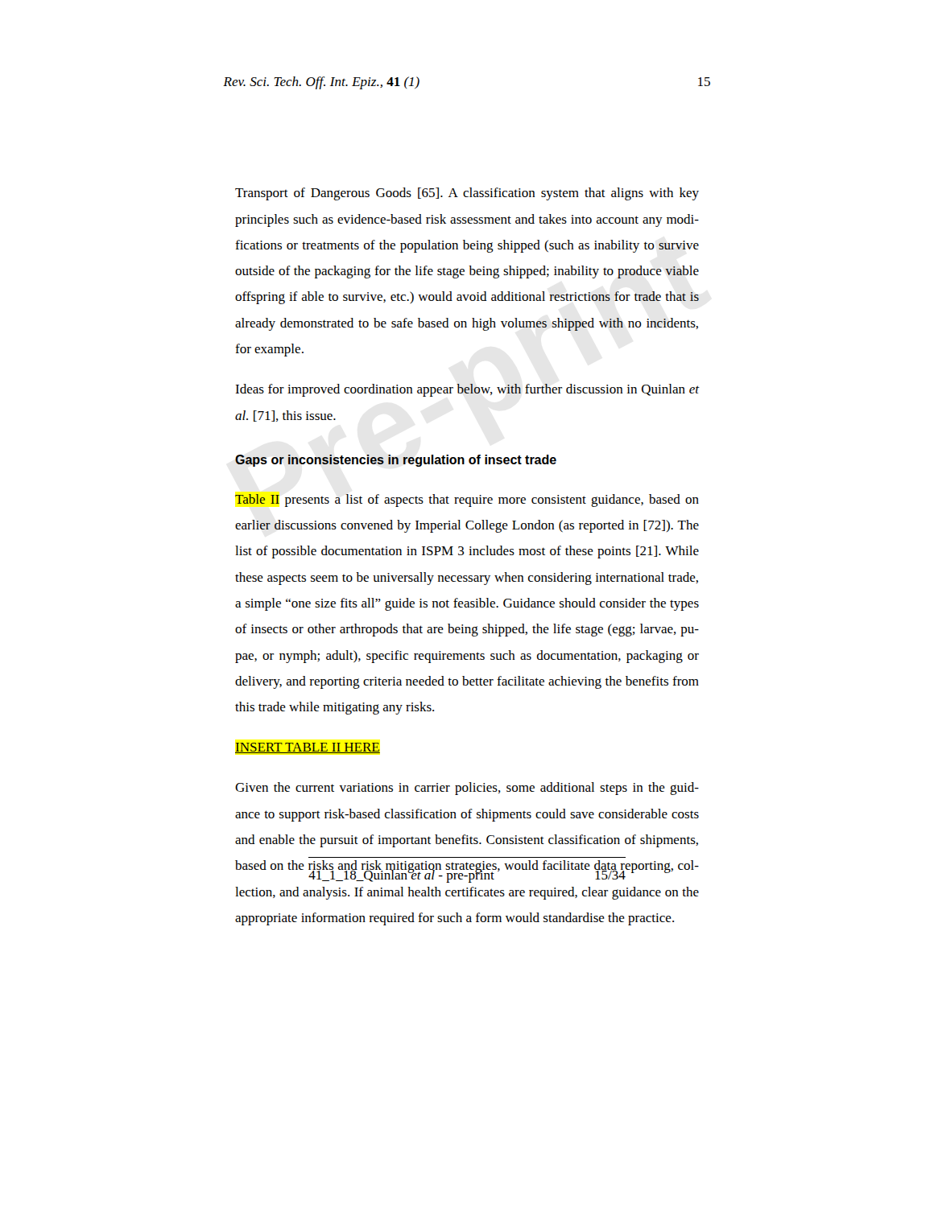Pre-print
Rev. Sci. Tech. Off. Int. Epiz., 41 (1)
15
Transport of Dangerous Goods [65]. A classification system that aligns with key principles such as evidence-based risk assessment and takes into account any modifications or treatments of the population being shipped (such as inability to survive outside of the packaging for the life stage being shipped; inability to produce viable offspring if able to survive, etc.) would avoid additional restrictions for trade that is already demonstrated to be safe based on high volumes shipped with no incidents, for example.
Ideas for improved coordination appear below, with further discussion in Quinlan et al. [71], this issue.
Gaps or inconsistencies in regulation of insect trade
Table II presents a list of aspects that require more consistent guidance, based on earlier discussions convened by Imperial College London (as reported in [72]). The list of possible documentation in ISPM 3 includes most of these points [21]. While these aspects seem to be universally necessary when considering international trade, a simple “one size fits all” guide is not feasible. Guidance should consider the types of insects or other arthropods that are being shipped, the life stage (egg; larvae, pupae, or nymph; adult), specific requirements such as documentation, packaging or delivery, and reporting criteria needed to better facilitate achieving the benefits from this trade while mitigating any risks.
INSERT TABLE II HERE
Given the current variations in carrier policies, some additional steps in the guidance to support risk-based classification of shipments could save considerable costs and enable the pursuit of important benefits. Consistent classification of shipments, based on the risks and risk mitigation strategies, would facilitate data reporting, collection, and analysis. If animal health certificates are required, clear guidance on the appropriate information required for such a form would standardise the practice.
41_1_18_Quinlan et al - pre-print
15/34